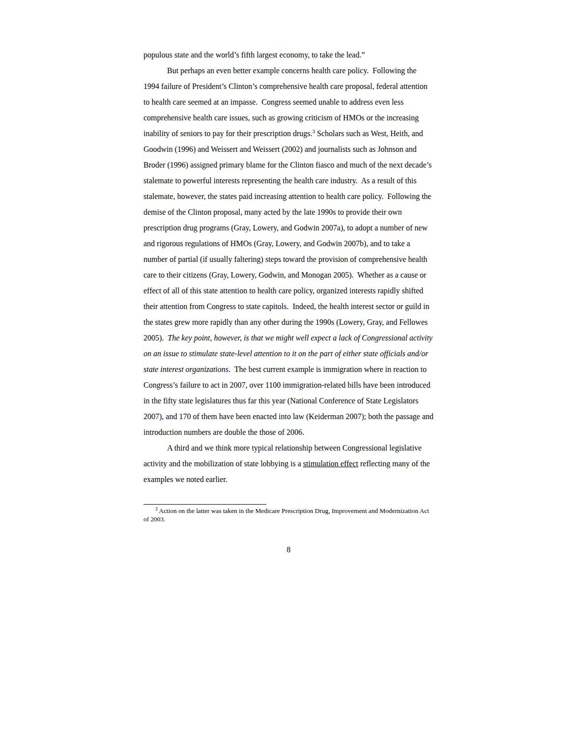populous state and the world’s fifth largest economy, to take the lead.”
But perhaps an even better example concerns health care policy. Following the 1994 failure of President’s Clinton’s comprehensive health care proposal, federal attention to health care seemed at an impasse. Congress seemed unable to address even less comprehensive health care issues, such as growing criticism of HMOs or the increasing inability of seniors to pay for their prescription drugs.3 Scholars such as West, Heith, and Goodwin (1996) and Weissert and Weissert (2002) and journalists such as Johnson and Broder (1996) assigned primary blame for the Clinton fiasco and much of the next decade’s stalemate to powerful interests representing the health care industry. As a result of this stalemate, however, the states paid increasing attention to health care policy. Following the demise of the Clinton proposal, many acted by the late 1990s to provide their own prescription drug programs (Gray, Lowery, and Godwin 2007a), to adopt a number of new and rigorous regulations of HMOs (Gray, Lowery, and Godwin 2007b), and to take a number of partial (if usually faltering) steps toward the provision of comprehensive health care to their citizens (Gray, Lowery, Godwin, and Monogan 2005). Whether as a cause or effect of all of this state attention to health care policy, organized interests rapidly shifted their attention from Congress to state capitols. Indeed, the health interest sector or guild in the states grew more rapidly than any other during the 1990s (Lowery, Gray, and Fellowes 2005). The key point, however, is that we might well expect a lack of Congressional activity on an issue to stimulate state-level attention to it on the part of either state officials and/or state interest organizations. The best current example is immigration where in reaction to Congress’s failure to act in 2007, over 1100 immigration-related bills have been introduced in the fifty state legislatures thus far this year (National Conference of State Legislators 2007), and 170 of them have been enacted into law (Keiderman 2007); both the passage and introduction numbers are double the those of 2006.
A third and we think more typical relationship between Congressional legislative activity and the mobilization of state lobbying is a stimulation effect reflecting many of the examples we noted earlier.
3 Action on the latter was taken in the Medicare Prescription Drug, Improvement and Modernization Act of 2003.
8